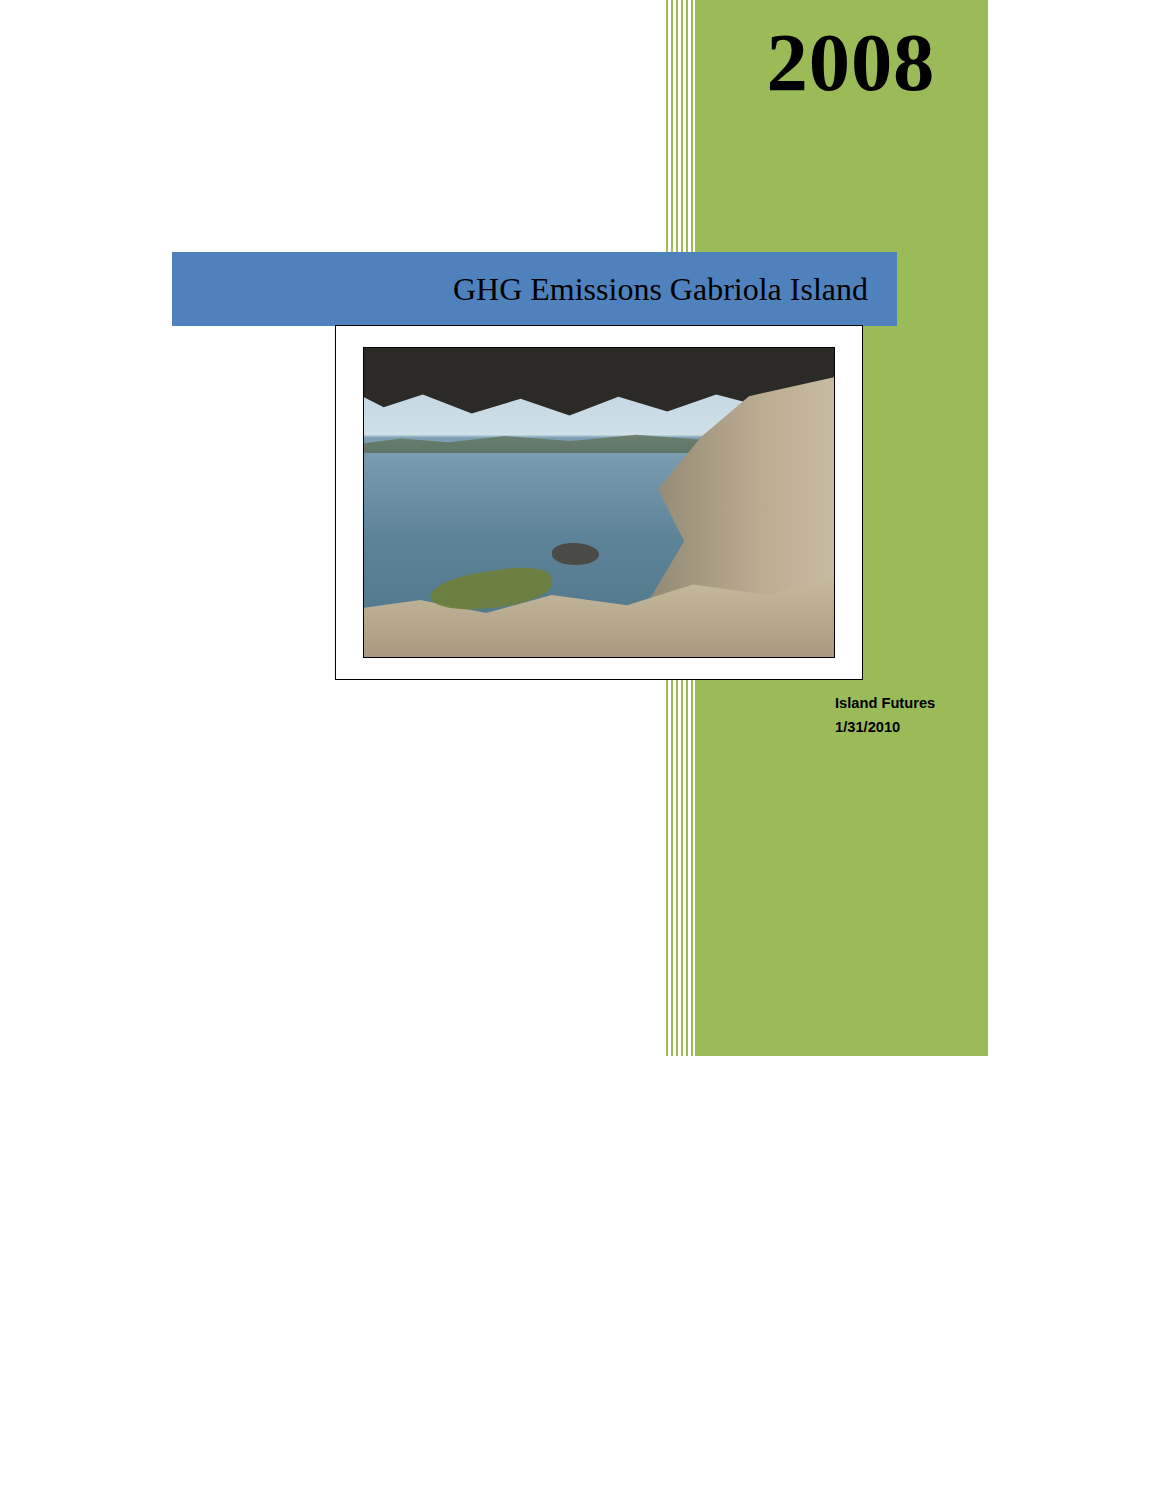2008
GHG Emissions Gabriola Island
Island Futures
1/31/2010